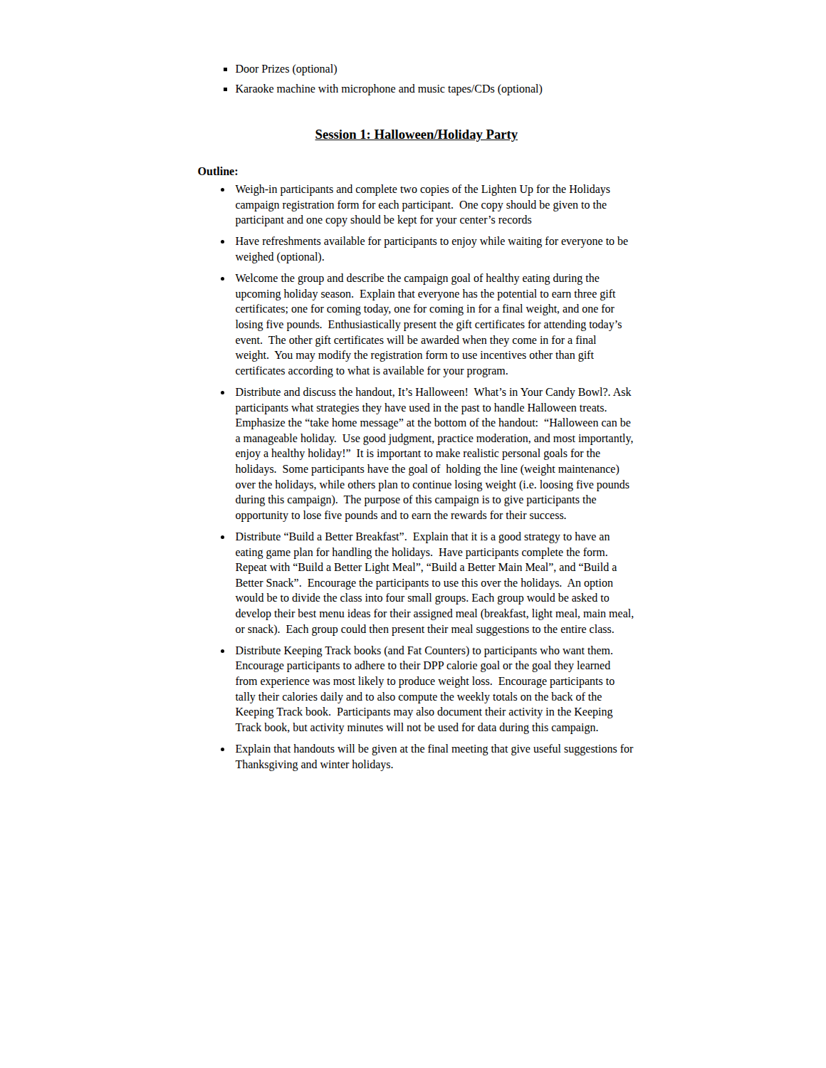Door Prizes (optional)
Karaoke machine with microphone and music tapes/CDs (optional)
Session 1: Halloween/Holiday Party
Outline:
Weigh-in participants and complete two copies of the Lighten Up for the Holidays campaign registration form for each participant. One copy should be given to the participant and one copy should be kept for your center’s records
Have refreshments available for participants to enjoy while waiting for everyone to be weighed (optional).
Welcome the group and describe the campaign goal of healthy eating during the upcoming holiday season. Explain that everyone has the potential to earn three gift certificates; one for coming today, one for coming in for a final weight, and one for losing five pounds. Enthusiastically present the gift certificates for attending today’s event. The other gift certificates will be awarded when they come in for a final weight. You may modify the registration form to use incentives other than gift certificates according to what is available for your program.
Distribute and discuss the handout, It’s Halloween! What’s in Your Candy Bowl?. Ask participants what strategies they have used in the past to handle Halloween treats. Emphasize the “take home message” at the bottom of the handout: “Halloween can be a manageable holiday. Use good judgment, practice moderation, and most importantly, enjoy a healthy holiday!” It is important to make realistic personal goals for the holidays. Some participants have the goal of holding the line (weight maintenance) over the holidays, while others plan to continue losing weight (i.e. loosing five pounds during this campaign). The purpose of this campaign is to give participants the opportunity to lose five pounds and to earn the rewards for their success.
Distribute “Build a Better Breakfast”. Explain that it is a good strategy to have an eating game plan for handling the holidays. Have participants complete the form. Repeat with “Build a Better Light Meal”, “Build a Better Main Meal”, and “Build a Better Snack”. Encourage the participants to use this over the holidays. An option would be to divide the class into four small groups. Each group would be asked to develop their best menu ideas for their assigned meal (breakfast, light meal, main meal, or snack). Each group could then present their meal suggestions to the entire class.
Distribute Keeping Track books (and Fat Counters) to participants who want them. Encourage participants to adhere to their DPP calorie goal or the goal they learned from experience was most likely to produce weight loss. Encourage participants to tally their calories daily and to also compute the weekly totals on the back of the Keeping Track book. Participants may also document their activity in the Keeping Track book, but activity minutes will not be used for data during this campaign.
Explain that handouts will be given at the final meeting that give useful suggestions for Thanksgiving and winter holidays.